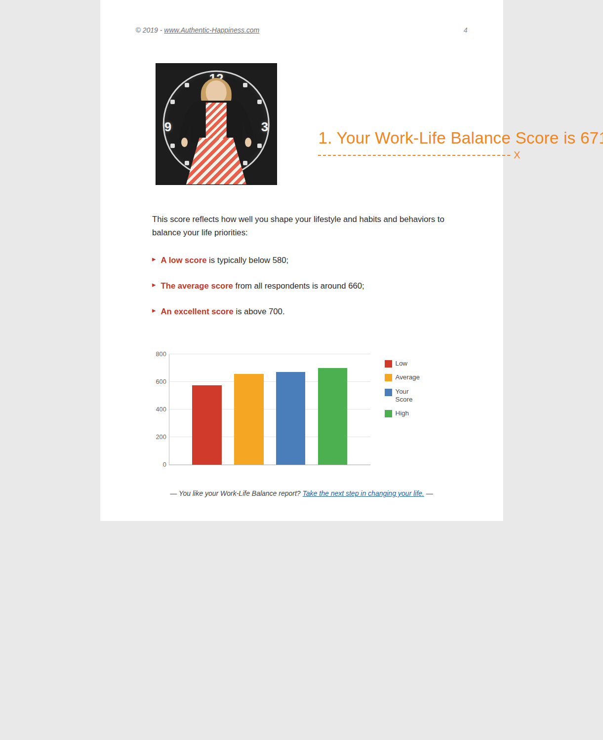© 2019 - www.Authentic-Happiness.com
4
12
3
6
9
1. Your Work-Life Balance Score is 671
X
This score reflects how well you shape your lifestyle and habits and behaviors to balance your life priorities:
A low score is typically below 580;
The average score from all respondents is around 660;
An excellent score is above 700.
800
600
400
200
0
Low
Average
Your
Score
High
— You like your Work-Life Balance report? Take the next step in changing your life. —